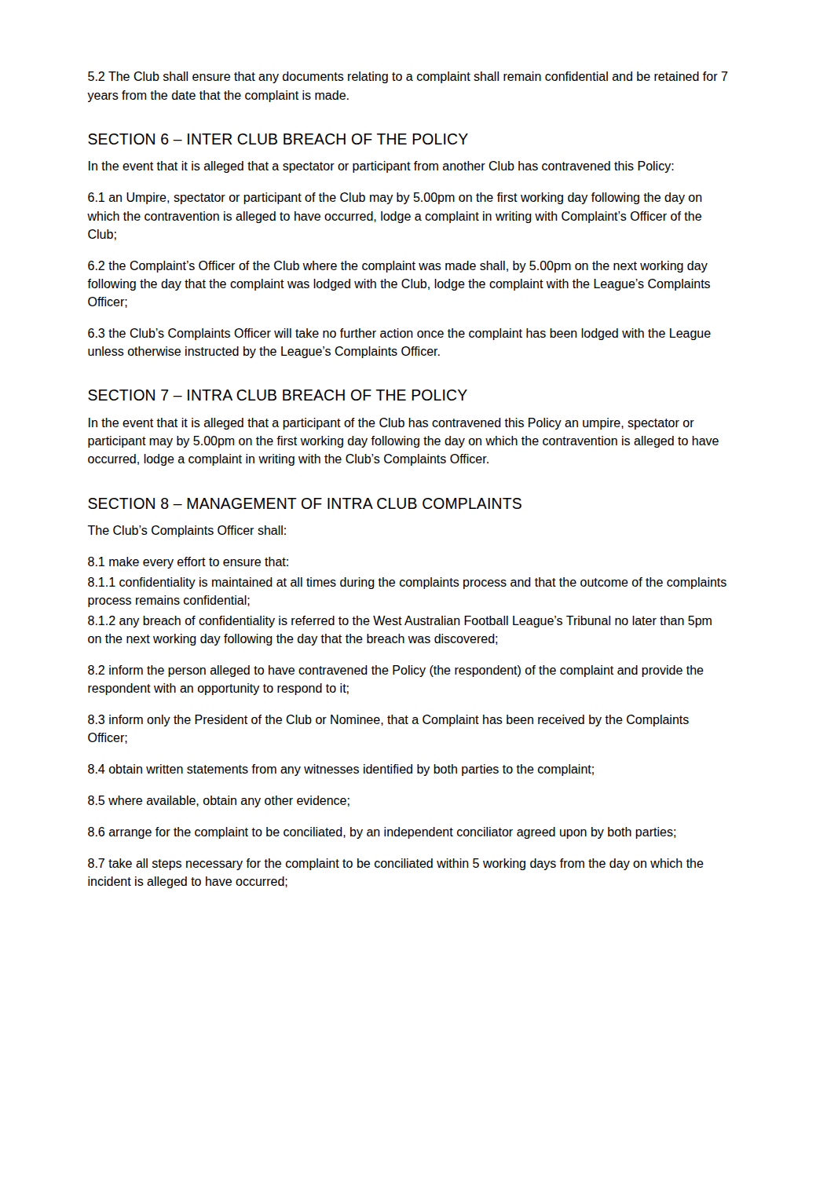5.2 The Club shall ensure that any documents relating to a complaint shall remain confidential and be retained for 7 years from the date that the complaint is made.
SECTION 6 – INTER CLUB BREACH OF THE POLICY
In the event that it is alleged that a spectator or participant from another Club has contravened this Policy:
6.1 an Umpire, spectator or participant of the Club may by 5.00pm on the first working day following the day on which the contravention is alleged to have occurred, lodge a complaint in writing with Complaint’s Officer of the Club;
6.2 the Complaint’s Officer of the Club where the complaint was made shall, by 5.00pm on the next working day following the day that the complaint was lodged with the Club, lodge the complaint with the League’s Complaints Officer;
6.3 the Club’s Complaints Officer will take no further action once the complaint has been lodged with the League unless otherwise instructed by the League’s Complaints Officer.
SECTION 7 – INTRA CLUB BREACH OF THE POLICY
In the event that it is alleged that a participant of the Club has contravened this Policy an umpire, spectator or participant may by 5.00pm on the first working day following the day on which the contravention is alleged to have occurred, lodge a complaint in writing with the Club’s Complaints Officer.
SECTION 8 – MANAGEMENT OF INTRA CLUB COMPLAINTS
The Club’s Complaints Officer shall:
8.1 make every effort to ensure that:
8.1.1 confidentiality is maintained at all times during the complaints process and that the outcome of the complaints process remains confidential;
8.1.2 any breach of confidentiality is referred to the West Australian Football League’s Tribunal no later than 5pm on the next working day following the day that the breach was discovered;
8.2 inform the person alleged to have contravened the Policy (the respondent) of the complaint and provide the respondent with an opportunity to respond to it;
8.3 inform only the President of the Club or Nominee, that a Complaint has been received by the Complaints Officer;
8.4 obtain written statements from any witnesses identified by both parties to the complaint;
8.5 where available, obtain any other evidence;
8.6 arrange for the complaint to be conciliated, by an independent conciliator agreed upon by both parties;
8.7 take all steps necessary for the complaint to be conciliated within 5 working days from the day on which the incident is alleged to have occurred;